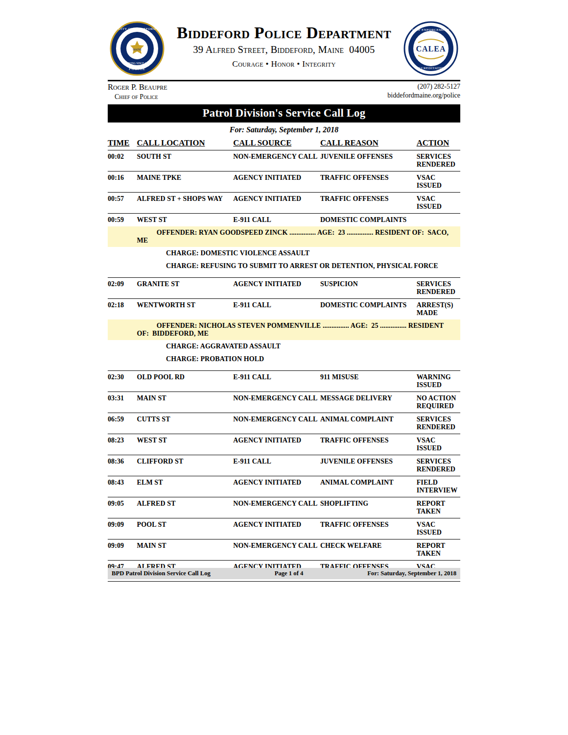CITY OF BIDDEFORD POLICE SERVING SINCE 1855 MAINE
Biddeford Police Department
39 Alfred Street, Biddeford, Maine 04005
Courage • Honor • Integrity
LAW ENFORCEMENT ACCREDITATION CALEA
Roger P. Beaupre
Chief of Police
(207) 282-5127
biddefordmaine.org/police
Patrol Division's Service Call Log
For: Saturday, September 1, 2018
| TIME | CALL LOCATION | CALL SOURCE | CALL REASON | ACTION |
| --- | --- | --- | --- | --- |
| 00:02 | SOUTH ST | NON-EMERGENCY CALL | JUVENILE OFFENSES | SERVICES RENDERED |
| 00:16 | MAINE TPKE | AGENCY INITIATED | TRAFFIC OFFENSES | VSAC ISSUED |
| 00:57 | ALFRED ST + SHOPS WAY | AGENCY INITIATED | TRAFFIC OFFENSES | VSAC ISSUED |
| 00:59 | WEST ST | E-911 CALL | DOMESTIC COMPLAINTS | |
| | OFFENDER: RYAN GOODSPEED ZINCK ............... AGE: 23 ............... RESIDENT OF: SACO, ME |
| | CHARGE: DOMESTIC VIOLENCE ASSAULT |
| | CHARGE: REFUSING TO SUBMIT TO ARREST OR DETENTION, PHYSICAL FORCE |
| 02:09 | GRANITE ST | AGENCY INITIATED | SUSPICION | SERVICES RENDERED |
| 02:18 | WENTWORTH ST | E-911 CALL | DOMESTIC COMPLAINTS | ARREST(S) MADE |
| | OFFENDER: NICHOLAS STEVEN POMMENVILLE ............... AGE: 25 ............... RESIDENT OF: BIDDEFORD, ME |
| | CHARGE: AGGRAVATED ASSAULT |
| | CHARGE: PROBATION HOLD |
| 02:30 | OLD POOL RD | E-911 CALL | 911 MISUSE | WARNING ISSUED |
| 03:31 | MAIN ST | NON-EMERGENCY CALL | MESSAGE DELIVERY | NO ACTION REQUIRED |
| 06:59 | CUTTS ST | NON-EMERGENCY CALL | ANIMAL COMPLAINT | SERVICES RENDERED |
| 08:23 | WEST ST | AGENCY INITIATED | TRAFFIC OFFENSES | VSAC ISSUED |
| 08:36 | CLIFFORD ST | E-911 CALL | JUVENILE OFFENSES | SERVICES RENDERED |
| 08:43 | ELM ST | AGENCY INITIATED | ANIMAL COMPLAINT | FIELD INTERVIEW |
| 09:05 | ALFRED ST | NON-EMERGENCY CALL | SHOPLIFTING | REPORT TAKEN |
| 09:09 | POOL ST | AGENCY INITIATED | TRAFFIC OFFENSES | VSAC ISSUED |
| 09:09 | MAIN ST | NON-EMERGENCY CALL | CHECK WELFARE | REPORT TAKEN |
| 09:47 | ALFRED ST | AGENCY INITIATED | TRAFFIC OFFENSES | VSAC ISSUED |
BPD Patrol Division Service Call Log
Page 1 of 4
For: Saturday, September 1, 2018